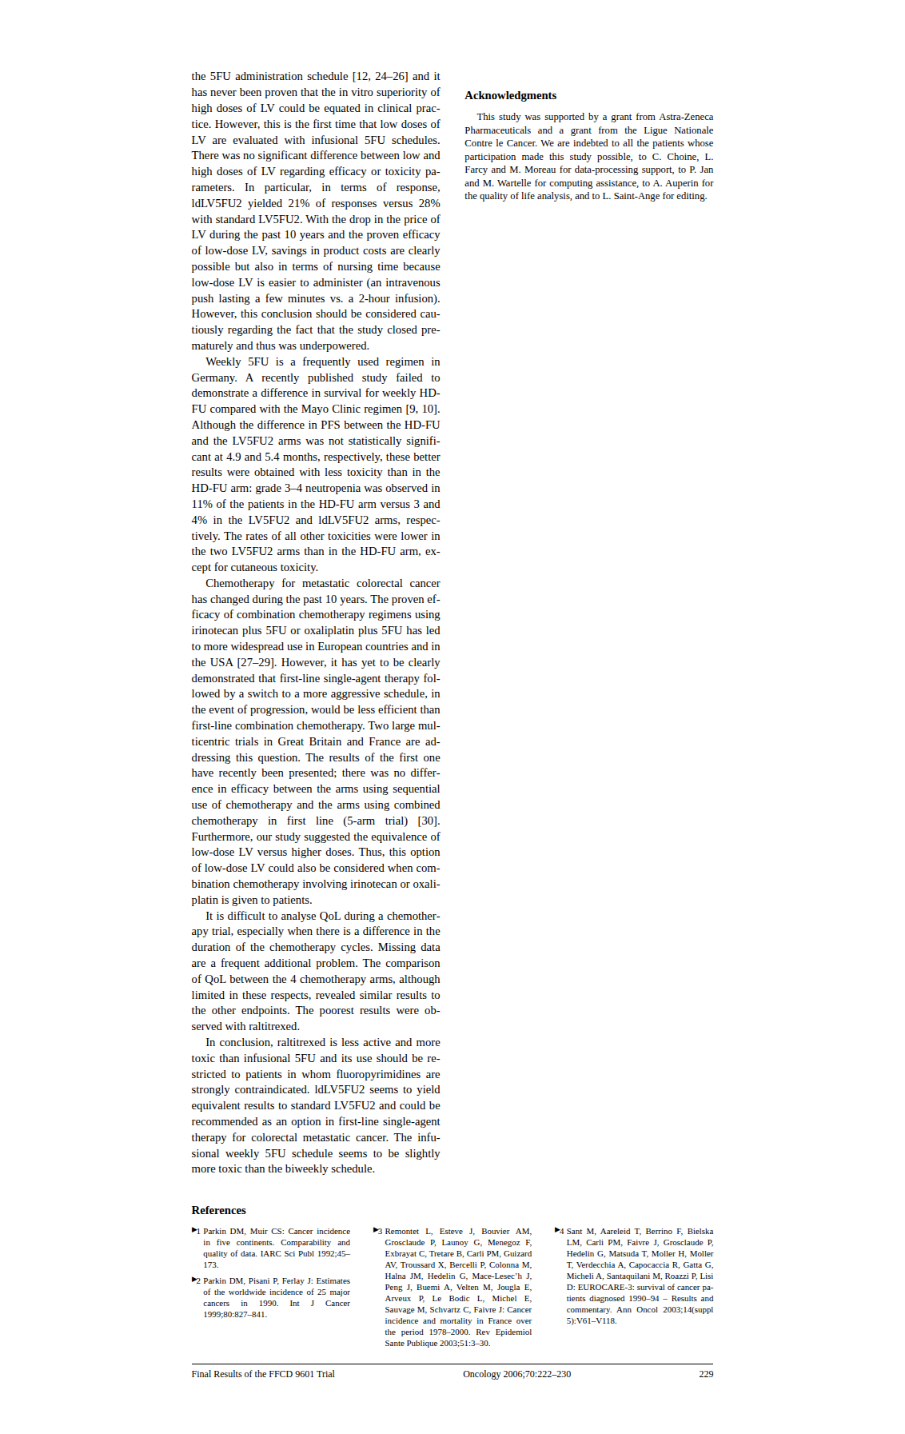the 5FU administration schedule [12, 24–26] and it has never been proven that the in vitro superiority of high doses of LV could be equated in clinical practice. However, this is the first time that low doses of LV are evaluated with infusional 5FU schedules. There was no significant difference between low and high doses of LV regarding efficacy or toxicity parameters. In particular, in terms of response, ldLV5FU2 yielded 21% of responses versus 28% with standard LV5FU2. With the drop in the price of LV during the past 10 years and the proven efficacy of low-dose LV, savings in product costs are clearly possible but also in terms of nursing time because low-dose LV is easier to administer (an intravenous push lasting a few minutes vs. a 2-hour infusion). However, this conclusion should be considered cautiously regarding the fact that the study closed prematurely and thus was underpowered.
Weekly 5FU is a frequently used regimen in Germany. A recently published study failed to demonstrate a difference in survival for weekly HD-FU compared with the Mayo Clinic regimen [9, 10]. Although the difference in PFS between the HD-FU and the LV5FU2 arms was not statistically significant at 4.9 and 5.4 months, respectively, these better results were obtained with less toxicity than in the HD-FU arm: grade 3–4 neutropenia was observed in 11% of the patients in the HD-FU arm versus 3 and 4% in the LV5FU2 and ldLV5FU2 arms, respectively. The rates of all other toxicities were lower in the two LV5FU2 arms than in the HD-FU arm, except for cutaneous toxicity.
Chemotherapy for metastatic colorectal cancer has changed during the past 10 years. The proven efficacy of combination chemotherapy regimens using irinotecan plus 5FU or oxaliplatin plus 5FU has led to more widespread use in European countries and in the USA [27–29]. However, it has yet to be clearly demonstrated that first-line single-agent therapy followed by a switch to a more aggressive schedule, in the event of progression, would be less efficient than first-line combination chemotherapy. Two large multicentric trials in Great Britain and France are addressing this question. The results of the first one have recently been presented; there was no difference in efficacy between the arms using sequential use of chemotherapy and the arms using combined chemotherapy in first line (5-arm trial) [30]. Furthermore, our study suggested the equivalence of low-dose LV versus higher doses. Thus, this option of low-dose LV could also be considered when combination chemotherapy involving irinotecan or oxaliplatin is given to patients.
It is difficult to analyse QoL during a chemotherapy trial, especially when there is a difference in the duration of the chemotherapy cycles. Missing data are a frequent additional problem. The comparison of QoL between the 4 chemotherapy arms, although limited in these respects, revealed similar results to the other endpoints. The poorest results were observed with raltitrexed.
In conclusion, raltitrexed is less active and more toxic than infusional 5FU and its use should be restricted to patients in whom fluoropyrimidines are strongly contraindicated. ldLV5FU2 seems to yield equivalent results to standard LV5FU2 and could be recommended as an option in first-line single-agent therapy for colorectal metastatic cancer. The infusional weekly 5FU schedule seems to be slightly more toxic than the biweekly schedule.
Acknowledgments
This study was supported by a grant from Astra-Zeneca Pharmaceuticals and a grant from the Ligue Nationale Contre le Cancer. We are indebted to all the patients whose participation made this study possible, to C. Choine, L. Farcy and M. Moreau for data-processing support, to P. Jan and M. Wartelle for computing assistance, to A. Auperin for the quality of life analysis, and to L. Saint-Ange for editing.
References
▶1 Parkin DM, Muir CS: Cancer incidence in five continents. Comparability and quality of data. IARC Sci Publ 1992;45–173.
▶2 Parkin DM, Pisani P, Ferlay J: Estimates of the worldwide incidence of 25 major cancers in 1990. Int J Cancer 1999;80:827–841.
▶3 Remontet L, Esteve J, Bouvier AM, Grosclaude P, Launoy G, Menegoz F, Exbrayat C, Tretare B, Carli PM, Guizard AV, Troussard X, Bercelli P, Colonna M, Halna JM, Hedelin G, Mace-Lesec’h J, Peng J, Buemi A, Velten M, Jougla E, Arveux P, Le Bodic L, Michel E, Sauvage M, Schvartz C, Faivre J: Cancer incidence and mortality in France over the period 1978–2000. Rev Epidemiol Sante Publique 2003;51:3–30.
▶4 Sant M, Aareleid T, Berrino F, Bielska LM, Carli PM, Faivre J, Grosclaude P, Hedelin G, Matsuda T, Moller H, Moller T, Verdecchia A, Capocaccia R, Gatta G, Micheli A, Santaquilani M, Roazzi P, Lisi D: EUROCARE-3: survival of cancer patients diagnosed 1990–94 – Results and commentary. Ann Oncol 2003;14(suppl 5):V61–V118.
Final Results of the FFCD 9601 Trial
Oncology 2006;70:222–230
229